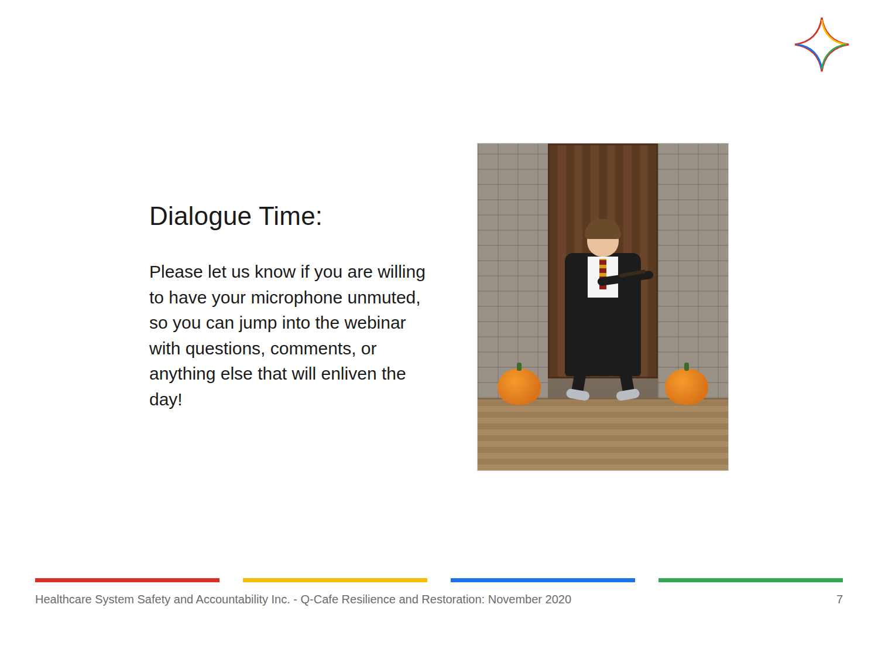Dialogue Time:
Please let us know if you are willing to have your microphone unmuted, so you can jump into the webinar with questions, comments, or anything else that will enliven the day!
Child dressed as a wizard pointing a wand, standing on a porch between two pumpkins.
Healthcare System Safety and Accountability Inc. - Q-Cafe Resilience and Restoration: November 2020
7